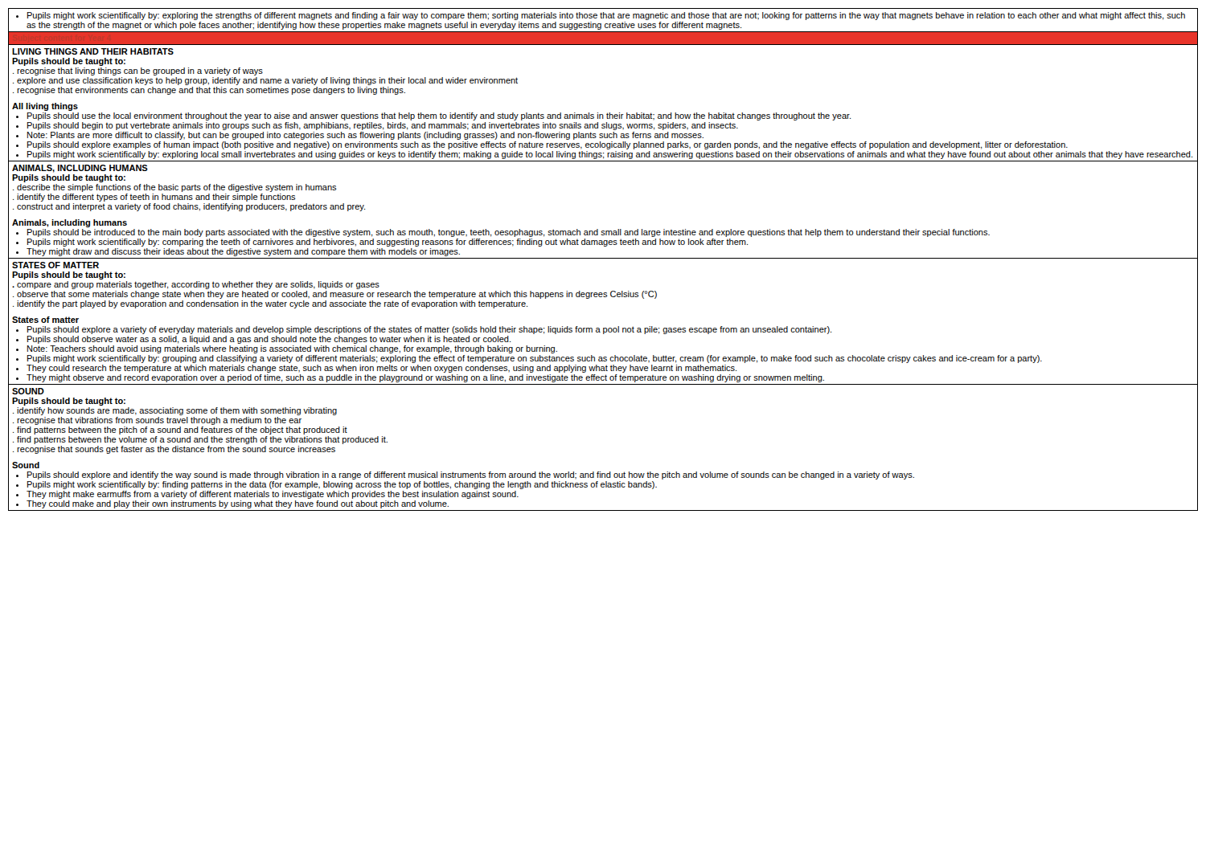| Pupils might work scientifically by: exploring the strengths of different magnets and finding a fair way to compare them; sorting materials into those that are magnetic and those that are not; looking for patterns in the way that magnets behave in relation to each other and what might affect this, such as the strength of the magnet or which pole faces another; identifying how these properties make magnets useful in everyday items and suggesting creative uses for different magnets. |
| Subject content for Year 4 |
| LIVING THINGS AND THEIR HABITATS Pupils should be taught to: . recognise that living things can be grouped in a variety of ways . explore and use classification keys to help group, identify and name a variety of living things in their local and wider environment . recognise that environments can change and that this can sometimes pose dangers to living things. All living things Pupils should use the local environment throughout the year to aise and answer questions that help them to identify and study plants and animals in their habitat; and how the habitat changes throughout the year. Pupils should begin to put vertebrate animals into groups such as fish, amphibians, reptiles, birds, and mammals; and invertebrates into snails and slugs, worms, spiders, and insects. Note: Plants are more difficult to classify, but can be grouped into categories such as flowering plants (including grasses) and non-flowering plants such as ferns and mosses. Pupils should explore examples of human impact (both positive and negative) on environments such as the positive effects of nature reserves, ecologically planned parks, or garden ponds, and the negative effects of population and development, litter or deforestation. Pupils might work scientifically by: exploring local small invertebrates and using guides or keys to identify them; making a guide to local living things; raising and answering questions based on their observations of animals and what they have found out about other animals that they have researched. |
| ANIMALS, INCLUDING HUMANS Pupils should be taught to: . describe the simple functions of the basic parts of the digestive system in humans . identify the different types of teeth in humans and their simple functions . construct and interpret a variety of food chains, identifying producers, predators and prey. Animals, including humans Pupils should be introduced to the main body parts associated with the digestive system, such as mouth, tongue, teeth, oesophagus, stomach and small and large intestine and explore questions that help them to understand their special functions. Pupils might work scientifically by: comparing the teeth of carnivores and herbivores, and suggesting reasons for differences; finding out what damages teeth and how to look after them. They might draw and discuss their ideas about the digestive system and compare them with models or images. |
| STATES OF MATTER Pupils should be taught to: . compare and group materials together, according to whether they are solids, liquids or gases . observe that some materials change state when they are heated or cooled, and measure or research the temperature at which this happens in degrees Celsius (°C) . identify the part played by evaporation and condensation in the water cycle and associate the rate of evaporation with temperature. States of matter Pupils should explore a variety of everyday materials and develop simple descriptions of the states of matter (solids hold their shape; liquids form a pool not a pile; gases escape from an unsealed container). Pupils should observe water as a solid, a liquid and a gas and should note the changes to water when it is heated or cooled. Note: Teachers should avoid using materials where heating is associated with chemical change, for example, through baking or burning. Pupils might work scientifically by: grouping and classifying a variety of different materials; exploring the effect of temperature on substances such as chocolate, butter, cream (for example, to make food such as chocolate crispy cakes and ice-cream for a party). They could research the temperature at which materials change state, such as when iron melts or when oxygen condenses, using and applying what they have learnt in mathematics. They might observe and record evaporation over a period of time, such as a puddle in the playground or washing on a line, and investigate the effect of temperature on washing drying or snowmen melting. |
| SOUND Pupils should be taught to: . identify how sounds are made, associating some of them with something vibrating . recognise that vibrations from sounds travel through a medium to the ear . find patterns between the pitch of a sound and features of the object that produced it . find patterns between the volume of a sound and the strength of the vibrations that produced it. . recognise that sounds get faster as the distance from the sound source increases Sound Pupils should explore and identify the way sound is made through vibration in a range of different musical instruments from around the world; and find out how the pitch and volume of sounds can be changed in a variety of ways. Pupils might work scientifically by: finding patterns in the data (for example, blowing across the top of bottles, changing the length and thickness of elastic bands). They might make earmuffs from a variety of different materials to investigate which provides the best insulation against sound. They could make and play their own instruments by using what they have found out about pitch and volume. |